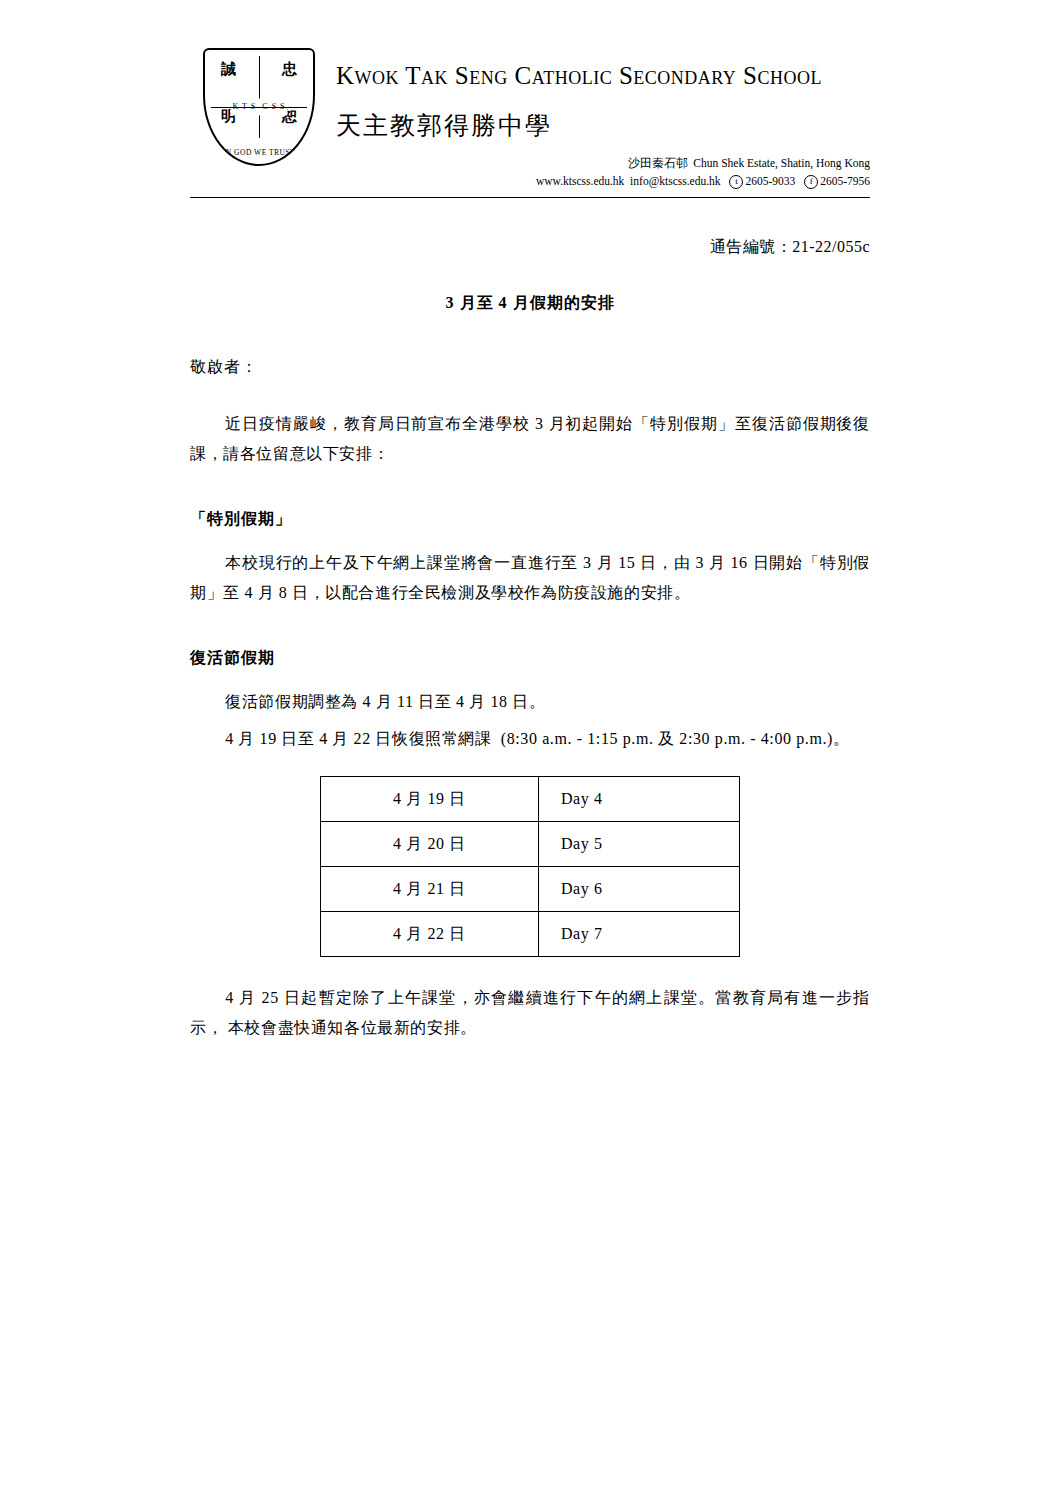誠 忠 明 恕 K T S C S S IN GOD WE TRUST
Kwok Tak Seng Catholic Secondary School
天主教郭得勝中學
沙田秦石邨 Chun Shek Estate, Shatin, Hong Kong
www.ktscss.edu.hk info@ktscss.edu.hk t2605-9033 f2605-7956
通告編號：21-22/055c
3 月至 4 月假期的安排
敬啟者：
近日疫情嚴峻，教育局日前宣布全港學校 3 月初起開始「特別假期」至復活節假期後復課，請各位留意以下安排：
「特別假期」
本校現行的上午及下午網上課堂將會一直進行至 3 月 15 日，由 3 月 16 日開始「特別假期」至 4 月 8 日，以配合進行全民檢測及學校作為防疫設施的安排。
復活節假期
復活節假期調整為 4 月 11 日至 4 月 18 日。
4 月 19 日至 4 月 22 日恢復照常網課 (8:30 a.m. - 1:15 p.m. 及 2:30 p.m. - 4:00 p.m.)。
| 4 月 19 日 | Day 4 |
| 4 月 20 日 | Day 5 |
| 4 月 21 日 | Day 6 |
| 4 月 22 日 | Day 7 |
4 月 25 日起暫定除了上午課堂，亦會繼續進行下午的網上課堂。當教育局有進一步指示， 本校會盡快通知各位最新的安排。